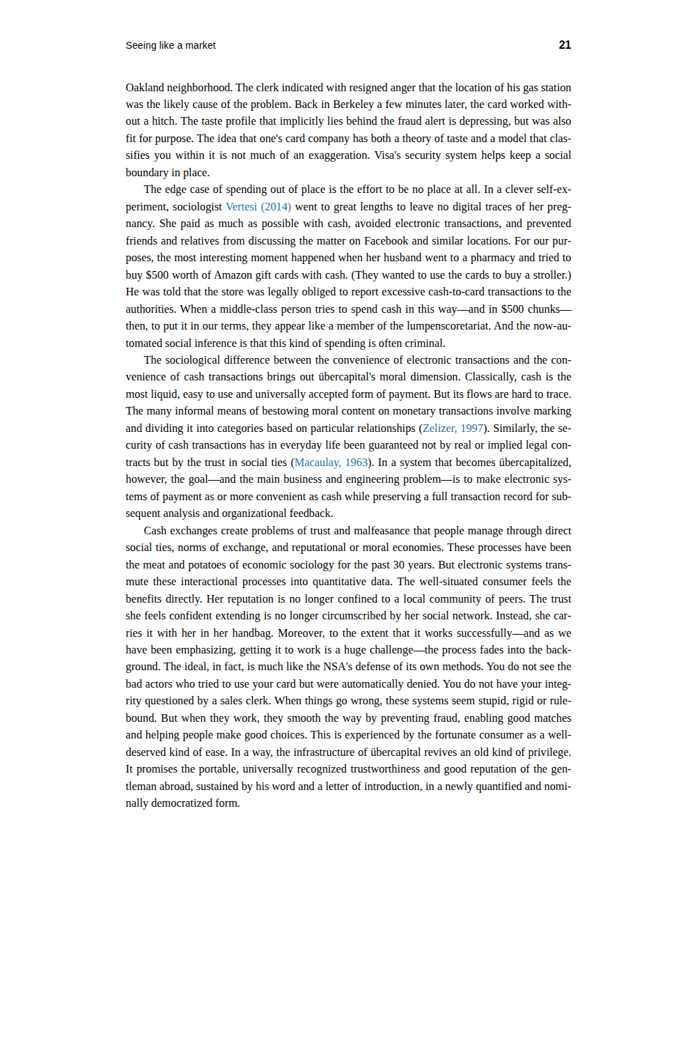Seeing like a market 21
Oakland neighborhood. The clerk indicated with resigned anger that the location of his gas station was the likely cause of the problem. Back in Berkeley a few minutes later, the card worked without a hitch. The taste profile that implicitly lies behind the fraud alert is depressing, but was also fit for purpose. The idea that one's card company has both a theory of taste and a model that classifies you within it is not much of an exaggeration. Visa's security system helps keep a social boundary in place.
The edge case of spending out of place is the effort to be no place at all. In a clever self-experiment, sociologist Vertesi (2014) went to great lengths to leave no digital traces of her pregnancy. She paid as much as possible with cash, avoided electronic transactions, and prevented friends and relatives from discussing the matter on Facebook and similar locations. For our purposes, the most interesting moment happened when her husband went to a pharmacy and tried to buy $500 worth of Amazon gift cards with cash. (They wanted to use the cards to buy a stroller.) He was told that the store was legally obliged to report excessive cash-to-card transactions to the authorities. When a middle-class person tries to spend cash in this way—and in $500 chunks—then, to put it in our terms, they appear like a member of the lumpenscoretariat. And the now-automated social inference is that this kind of spending is often criminal.
The sociological difference between the convenience of electronic transactions and the convenience of cash transactions brings out übercapital's moral dimension. Classically, cash is the most liquid, easy to use and universally accepted form of payment. But its flows are hard to trace. The many informal means of bestowing moral content on monetary transactions involve marking and dividing it into categories based on particular relationships (Zelizer, 1997). Similarly, the security of cash transactions has in everyday life been guaranteed not by real or implied legal contracts but by the trust in social ties (Macaulay, 1963). In a system that becomes übercapitalized, however, the goal—and the main business and engineering problem—is to make electronic systems of payment as or more convenient as cash while preserving a full transaction record for subsequent analysis and organizational feedback.
Cash exchanges create problems of trust and malfeasance that people manage through direct social ties, norms of exchange, and reputational or moral economies. These processes have been the meat and potatoes of economic sociology for the past 30 years. But electronic systems transmute these interactional processes into quantitative data. The well-situated consumer feels the benefits directly. Her reputation is no longer confined to a local community of peers. The trust she feels confident extending is no longer circumscribed by her social network. Instead, she carries it with her in her handbag. Moreover, to the extent that it works successfully—and as we have been emphasizing, getting it to work is a huge challenge—the process fades into the background. The ideal, in fact, is much like the NSA's defense of its own methods. You do not see the bad actors who tried to use your card but were automatically denied. You do not have your integrity questioned by a sales clerk. When things go wrong, these systems seem stupid, rigid or rule-bound. But when they work, they smooth the way by preventing fraud, enabling good matches and helping people make good choices. This is experienced by the fortunate consumer as a well-deserved kind of ease. In a way, the infrastructure of übercapital revives an old kind of privilege. It promises the portable, universally recognized trustworthiness and good reputation of the gentleman abroad, sustained by his word and a letter of introduction, in a newly quantified and nominally democratized form.